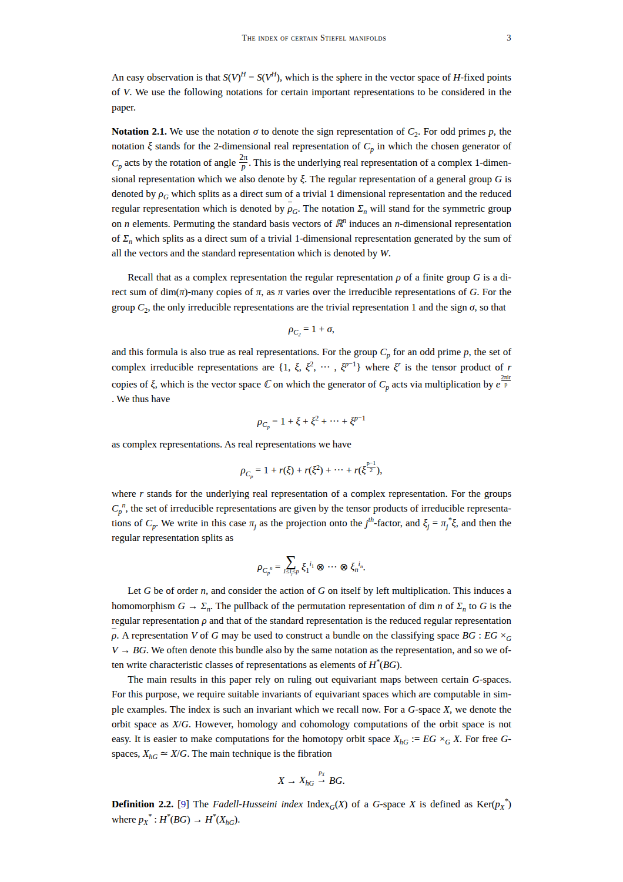The index of certain Stiefel manifolds 3
An easy observation is that S(V)H = S(VH), which is the sphere in the vector space of H-fixed points of V. We use the following notations for certain important representations to be considered in the paper.
Notation 2.1. We use the notation σ to denote the sign representation of C2. For odd primes p, the notation ξ stands for the 2-dimensional real representation of Cp in which the chosen generator of Cp acts by the rotation of angle 2π p. This is the underlying real representation of a complex 1-dimensional representation which we also denote by ξ. The regular representation of a general group G is denoted by ρG which splits as a direct sum of a trivial 1 dimensional representation and the reduced regular representation which is denoted by ρG. The notation Σn will stand for the symmetric group on n elements. Permuting the standard basis vectors of ℝn induces an n-dimensional representation of Σn which splits as a direct sum of a trivial 1-dimensional representation generated by the sum of all the vectors and the standard representation which is denoted by W.
Recall that as a complex representation the regular representation ρ of a finite group G is a direct sum of dim(π)-many copies of π, as π varies over the irreducible representations of G. For the group C2, the only irreducible representations are the trivial representation 1 and the sign σ, so that
ρC2 = 1 + σ,
and this formula is also true as real representations. For the group Cp for an odd prime p, the set of complex irreducible representations are {1, ξ, ξ2, ··· , ξp−1} where ξr is the tensor product of r copies of ξ, which is the vector space ℂ on which the generator of Cp acts via multiplication by e2πir p. We thus have
ρCp = 1 + ξ + ξ2 + ··· + ξp−1
as complex representations. As real representations we have
ρCp = 1 + r(ξ) + r(ξ2) + ··· + r(ξp−12),
where r stands for the underlying real representation of a complex representation. For the groups Cpn, the set of irreducible representations are given by the tensor products of irreducible representations of Cp. We write in this case πj as the projection onto the jth-factor, and ξj = πj*ξ, and then the regular representation splits as
ρCpn = ∑1≤ij≤p ξ1i1 ⊗ ··· ⊗ ξnin.
Let G be of order n, and consider the action of G on itself by left multiplication. This induces a homomorphism G → Σn. The pullback of the permutation representation of dim n of Σn to G is the regular representation ρ and that of the standard representation is the reduced regular representation ρ. A representation V of G may be used to construct a bundle on the classifying space BG : EG ×G V → BG. We often denote this bundle also by the same notation as the representation, and so we often write characteristic classes of representations as elements of H*(BG).
The main results in this paper rely on ruling out equivariant maps between certain G-spaces. For this purpose, we require suitable invariants of equivariant spaces which are computable in simple examples. The index is such an invariant which we recall now. For a G-space X, we denote the orbit space as X/G. However, homology and cohomology computations of the orbit space is not easy. It is easier to make computations for the homotopy orbit space XhG := EG ×G X. For free G-spaces, XhG ≃ X/G. The main technique is the fibration
X → XhG pX→ BG.
Definition 2.2. [9] The Fadell-Husseini index IndexG(X) of a G-space X is defined as Ker(pX*) where pX* : H*(BG) → H*(XhG).